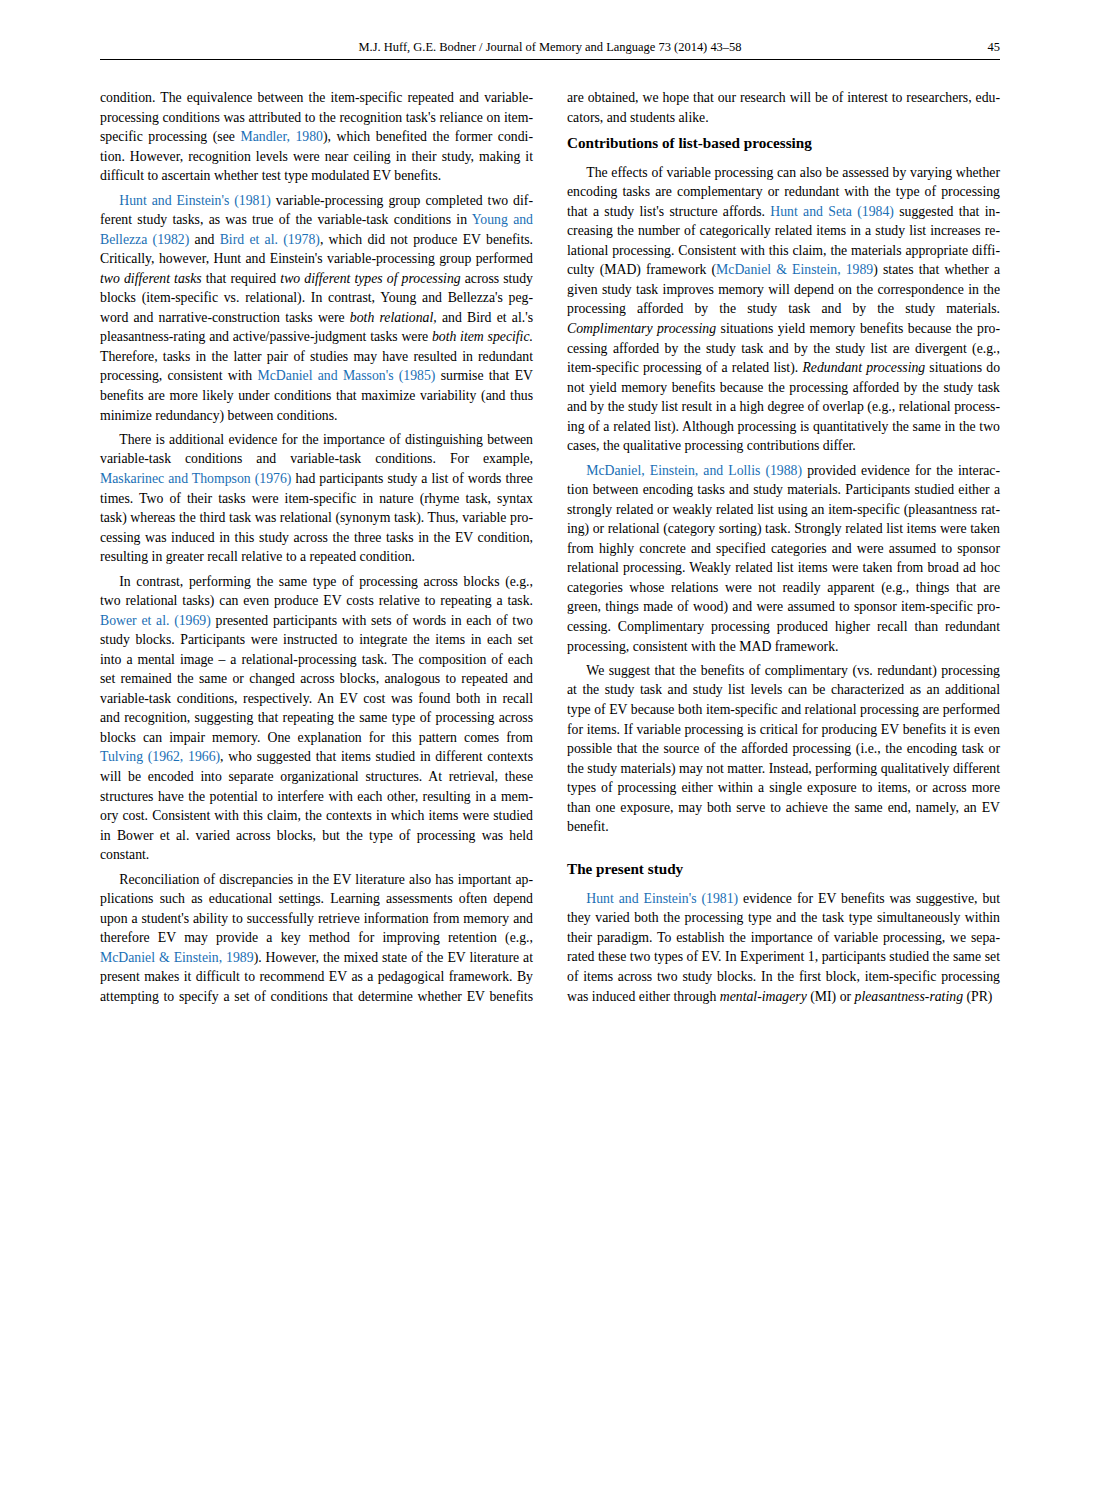M.J. Huff, G.E. Bodner / Journal of Memory and Language 73 (2014) 43–58 45
condition. The equivalence between the item-specific repeated and variable-processing conditions was attributed to the recognition task's reliance on item-specific processing (see Mandler, 1980), which benefited the former condition. However, recognition levels were near ceiling in their study, making it difficult to ascertain whether test type modulated EV benefits.
Hunt and Einstein's (1981) variable-processing group completed two different study tasks, as was true of the variable-task conditions in Young and Bellezza (1982) and Bird et al. (1978), which did not produce EV benefits. Critically, however, Hunt and Einstein's variable-processing group performed two different tasks that required two different types of processing across study blocks (item-specific vs. relational). In contrast, Young and Bellezza's peg-word and narrative-construction tasks were both relational, and Bird et al.'s pleasantness-rating and active/passive-judgment tasks were both item specific. Therefore, tasks in the latter pair of studies may have resulted in redundant processing, consistent with McDaniel and Masson's (1985) surmise that EV benefits are more likely under conditions that maximize variability (and thus minimize redundancy) between conditions.
There is additional evidence for the importance of distinguishing between variable-task conditions and variable-task conditions. For example, Maskarinec and Thompson (1976) had participants study a list of words three times. Two of their tasks were item-specific in nature (rhyme task, syntax task) whereas the third task was relational (synonym task). Thus, variable processing was induced in this study across the three tasks in the EV condition, resulting in greater recall relative to a repeated condition.
In contrast, performing the same type of processing across blocks (e.g., two relational tasks) can even produce EV costs relative to repeating a task. Bower et al. (1969) presented participants with sets of words in each of two study blocks. Participants were instructed to integrate the items in each set into a mental image – a relational-processing task. The composition of each set remained the same or changed across blocks, analogous to repeated and variable-task conditions, respectively. An EV cost was found both in recall and recognition, suggesting that repeating the same type of processing across blocks can impair memory. One explanation for this pattern comes from Tulving (1962, 1966), who suggested that items studied in different contexts will be encoded into separate organizational structures. At retrieval, these structures have the potential to interfere with each other, resulting in a memory cost. Consistent with this claim, the contexts in which items were studied in Bower et al. varied across blocks, but the type of processing was held constant.
Reconciliation of discrepancies in the EV literature also has important applications such as educational settings. Learning assessments often depend upon a student's ability to successfully retrieve information from memory and therefore EV may provide a key method for improving retention (e.g., McDaniel & Einstein, 1989). However, the mixed state of the EV literature at present makes it difficult to recommend EV as a pedagogical framework. By attempting to specify a set of conditions that determine whether EV benefits are obtained, we hope that our research will be of interest to researchers, educators, and students alike.
Contributions of list-based processing
The effects of variable processing can also be assessed by varying whether encoding tasks are complementary or redundant with the type of processing that a study list's structure affords. Hunt and Seta (1984) suggested that increasing the number of categorically related items in a study list increases relational processing. Consistent with this claim, the materials appropriate difficulty (MAD) framework (McDaniel & Einstein, 1989) states that whether a given study task improves memory will depend on the correspondence in the processing afforded by the study task and by the study materials. Complimentary processing situations yield memory benefits because the processing afforded by the study task and by the study list are divergent (e.g., item-specific processing of a related list). Redundant processing situations do not yield memory benefits because the processing afforded by the study task and by the study list result in a high degree of overlap (e.g., relational processing of a related list). Although processing is quantitatively the same in the two cases, the qualitative processing contributions differ.
McDaniel, Einstein, and Lollis (1988) provided evidence for the interaction between encoding tasks and study materials. Participants studied either a strongly related or weakly related list using an item-specific (pleasantness rating) or relational (category sorting) task. Strongly related list items were taken from highly concrete and specified categories and were assumed to sponsor relational processing. Weakly related list items were taken from broad ad hoc categories whose relations were not readily apparent (e.g., things that are green, things made of wood) and were assumed to sponsor item-specific processing. Complimentary processing produced higher recall than redundant processing, consistent with the MAD framework.
We suggest that the benefits of complimentary (vs. redundant) processing at the study task and study list levels can be characterized as an additional type of EV because both item-specific and relational processing are performed for items. If variable processing is critical for producing EV benefits it is even possible that the source of the afforded processing (i.e., the encoding task or the study materials) may not matter. Instead, performing qualitatively different types of processing either within a single exposure to items, or across more than one exposure, may both serve to achieve the same end, namely, an EV benefit.
The present study
Hunt and Einstein's (1981) evidence for EV benefits was suggestive, but they varied both the processing type and the task type simultaneously within their paradigm. To establish the importance of variable processing, we separated these two types of EV. In Experiment 1, participants studied the same set of items across two study blocks. In the first block, item-specific processing was induced either through mental-imagery (MI) or pleasantness-rating (PR)